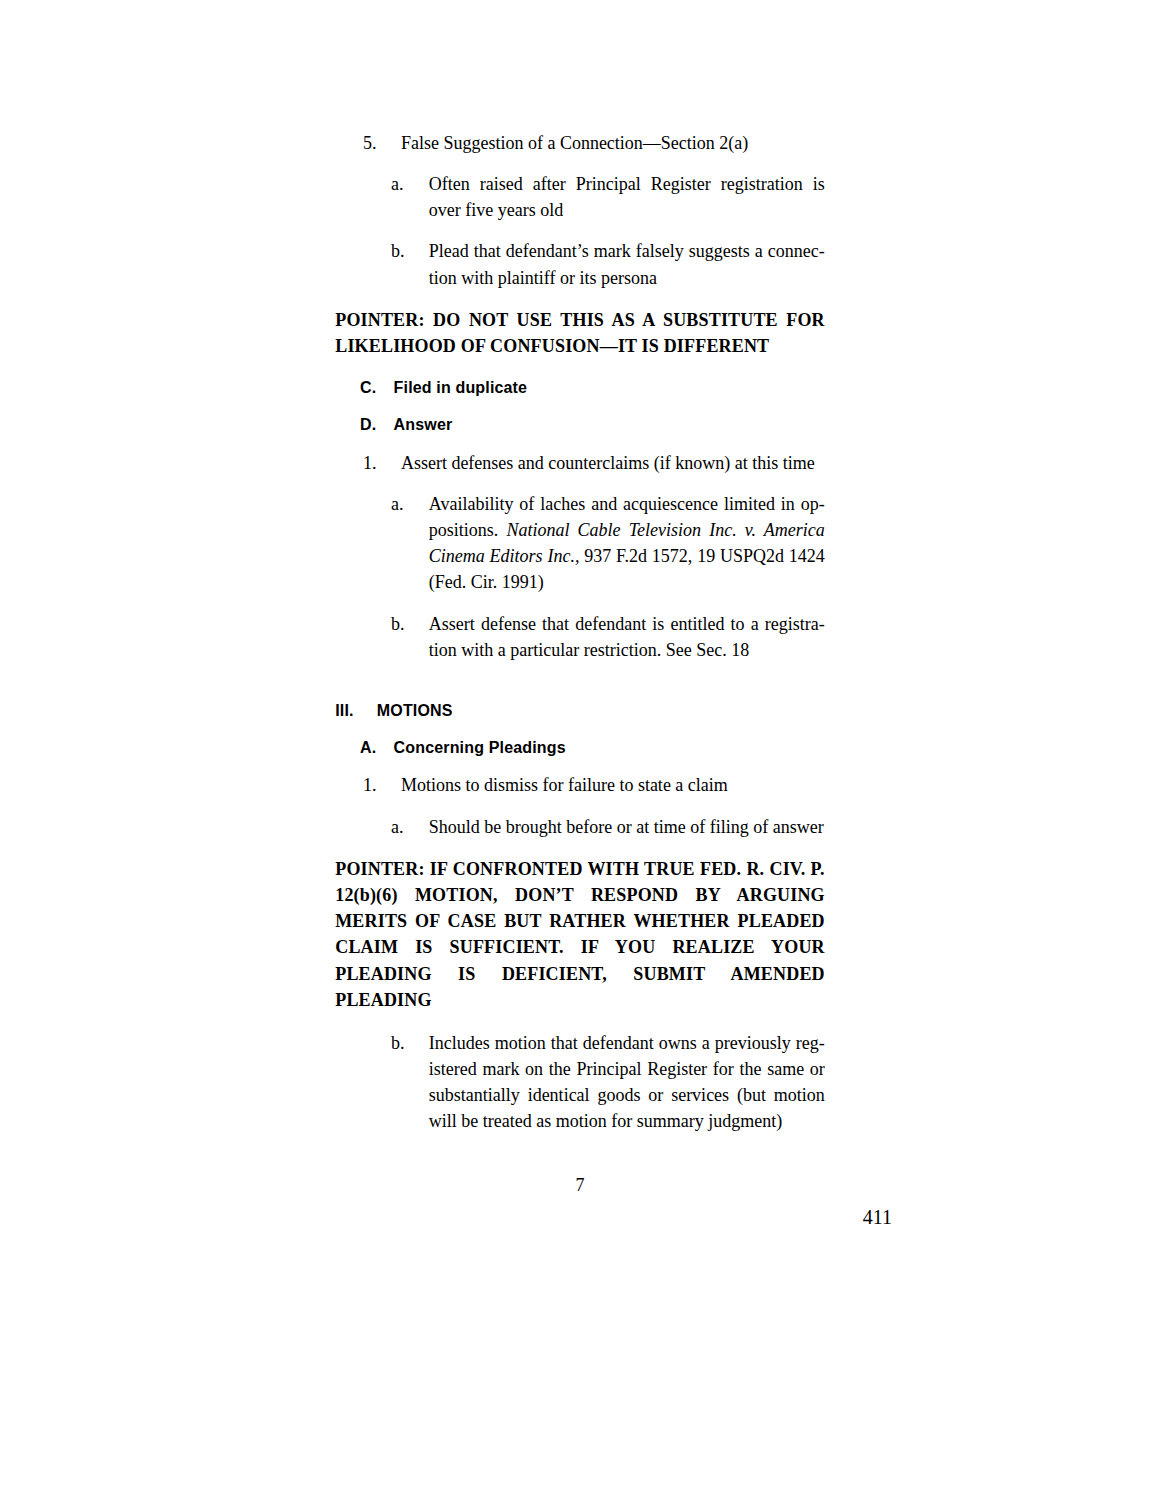5.
False Suggestion of a Connection—Section 2(a)
a.
Often raised after Principal Register registration is over five years old
b.
Plead that defendant’s mark falsely suggests a connection with plaintiff or its persona
POINTER: DO NOT USE THIS AS A SUBSTITUTE FOR LIKELIHOOD OF CONFUSION—IT IS DIFFERENT
C.
Filed in duplicate
D.
Answer
1.
Assert defenses and counterclaims (if known) at this time
a.
Availability of laches and acquiescence limited in oppositions. National Cable Television Inc. v. America Cinema Editors Inc., 937 F.2d 1572, 19 USPQ2d 1424 (Fed. Cir. 1991)
b.
Assert defense that defendant is entitled to a registration with a particular restriction. See Sec. 18
III.
MOTIONS
A.
Concerning Pleadings
1.
Motions to dismiss for failure to state a claim
a.
Should be brought before or at time of filing of answer
POINTER: IF CONFRONTED WITH TRUE FED. R. CIV. P. 12(b)(6) MOTION, DON’T RESPOND BY ARGUING MERITS OF CASE BUT RATHER WHETHER PLEADED CLAIM IS SUFFICIENT. IF YOU REALIZE YOUR PLEADING IS DEFICIENT, SUBMIT AMENDED PLEADING
b.
Includes motion that defendant owns a previously registered mark on the Principal Register for the same or substantially identical goods or services (but motion will be treated as motion for summary judgment)
7
411